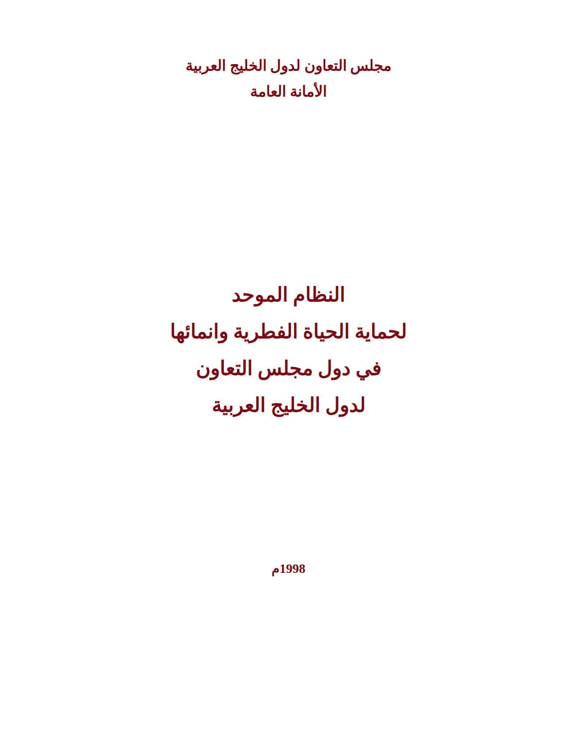مجلس التعاون لدول الخليج العربية
الأمانة العامة
النظام الموحد
لحماية الحياة الفطرية وانمائها
في دول مجلس التعاون
لدول الخليج العربية
1998م